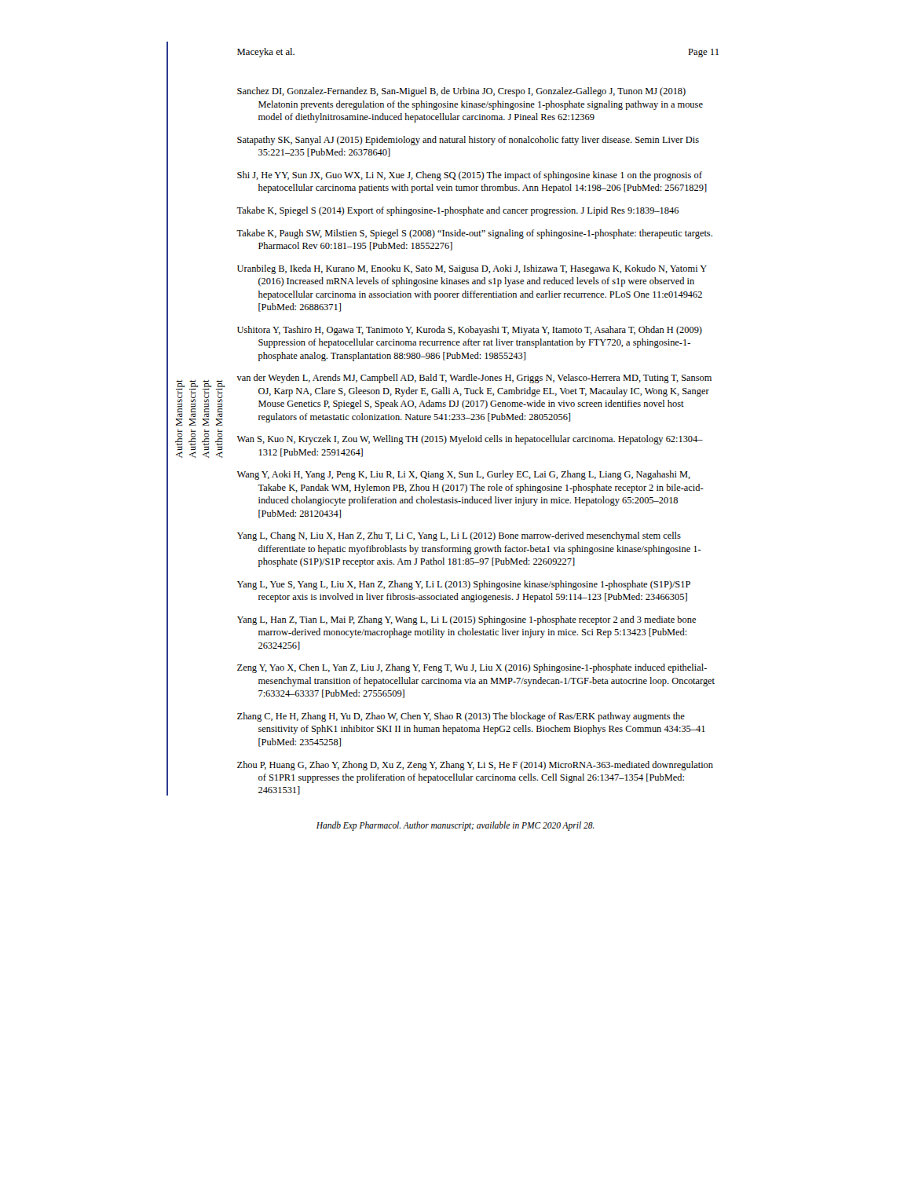Author Manuscript Author Manuscript Author Manuscript Author Manuscript
Maceyka et al.
Page 11
Sanchez DI, Gonzalez-Fernandez B, San-Miguel B, de Urbina JO, Crespo I, Gonzalez-Gallego J, Tunon MJ (2018) Melatonin prevents deregulation of the sphingosine kinase/sphingosine 1-phosphate signaling pathway in a mouse model of diethylnitrosamine-induced hepatocellular carcinoma. J Pineal Res 62:12369
Satapathy SK, Sanyal AJ (2015) Epidemiology and natural history of nonalcoholic fatty liver disease. Semin Liver Dis 35:221–235 [PubMed: 26378640]
Shi J, He YY, Sun JX, Guo WX, Li N, Xue J, Cheng SQ (2015) The impact of sphingosine kinase 1 on the prognosis of hepatocellular carcinoma patients with portal vein tumor thrombus. Ann Hepatol 14:198–206 [PubMed: 25671829]
Takabe K, Spiegel S (2014) Export of sphingosine-1-phosphate and cancer progression. J Lipid Res 9:1839–1846
Takabe K, Paugh SW, Milstien S, Spiegel S (2008) “Inside-out” signaling of sphingosine-1-phosphate: therapeutic targets. Pharmacol Rev 60:181–195 [PubMed: 18552276]
Uranbileg B, Ikeda H, Kurano M, Enooku K, Sato M, Saigusa D, Aoki J, Ishizawa T, Hasegawa K, Kokudo N, Yatomi Y (2016) Increased mRNA levels of sphingosine kinases and s1p lyase and reduced levels of s1p were observed in hepatocellular carcinoma in association with poorer differentiation and earlier recurrence. PLoS One 11:e0149462 [PubMed: 26886371]
Ushitora Y, Tashiro H, Ogawa T, Tanimoto Y, Kuroda S, Kobayashi T, Miyata Y, Itamoto T, Asahara T, Ohdan H (2009) Suppression of hepatocellular carcinoma recurrence after rat liver transplantation by FTY720, a sphingosine-1-phosphate analog. Transplantation 88:980–986 [PubMed: 19855243]
van der Weyden L, Arends MJ, Campbell AD, Bald T, Wardle-Jones H, Griggs N, Velasco-Herrera MD, Tuting T, Sansom OJ, Karp NA, Clare S, Gleeson D, Ryder E, Galli A, Tuck E, Cambridge EL, Voet T, Macaulay IC, Wong K, Sanger Mouse Genetics P, Spiegel S, Speak AO, Adams DJ (2017) Genome-wide in vivo screen identifies novel host regulators of metastatic colonization. Nature 541:233–236 [PubMed: 28052056]
Wan S, Kuo N, Kryczek I, Zou W, Welling TH (2015) Myeloid cells in hepatocellular carcinoma. Hepatology 62:1304–1312 [PubMed: 25914264]
Wang Y, Aoki H, Yang J, Peng K, Liu R, Li X, Qiang X, Sun L, Gurley EC, Lai G, Zhang L, Liang G, Nagahashi M, Takabe K, Pandak WM, Hylemon PB, Zhou H (2017) The role of sphingosine 1-phosphate receptor 2 in bile-acid-induced cholangiocyte proliferation and cholestasis-induced liver injury in mice. Hepatology 65:2005–2018 [PubMed: 28120434]
Yang L, Chang N, Liu X, Han Z, Zhu T, Li C, Yang L, Li L (2012) Bone marrow-derived mesenchymal stem cells differentiate to hepatic myofibroblasts by transforming growth factor-beta1 via sphingosine kinase/sphingosine 1-phosphate (S1P)/S1P receptor axis. Am J Pathol 181:85–97 [PubMed: 22609227]
Yang L, Yue S, Yang L, Liu X, Han Z, Zhang Y, Li L (2013) Sphingosine kinase/sphingosine 1-phosphate (S1P)/S1P receptor axis is involved in liver fibrosis-associated angiogenesis. J Hepatol 59:114–123 [PubMed: 23466305]
Yang L, Han Z, Tian L, Mai P, Zhang Y, Wang L, Li L (2015) Sphingosine 1-phosphate receptor 2 and 3 mediate bone marrow-derived monocyte/macrophage motility in cholestatic liver injury in mice. Sci Rep 5:13423 [PubMed: 26324256]
Zeng Y, Yao X, Chen L, Yan Z, Liu J, Zhang Y, Feng T, Wu J, Liu X (2016) Sphingosine-1-phosphate induced epithelial-mesenchymal transition of hepatocellular carcinoma via an MMP-7/syndecan-1/TGF-beta autocrine loop. Oncotarget 7:63324–63337 [PubMed: 27556509]
Zhang C, He H, Zhang H, Yu D, Zhao W, Chen Y, Shao R (2013) The blockage of Ras/ERK pathway augments the sensitivity of SphK1 inhibitor SKI II in human hepatoma HepG2 cells. Biochem Biophys Res Commun 434:35–41 [PubMed: 23545258]
Zhou P, Huang G, Zhao Y, Zhong D, Xu Z, Zeng Y, Zhang Y, Li S, He F (2014) MicroRNA-363-mediated downregulation of S1PR1 suppresses the proliferation of hepatocellular carcinoma cells. Cell Signal 26:1347–1354 [PubMed: 24631531]
Handb Exp Pharmacol. Author manuscript; available in PMC 2020 April 28.